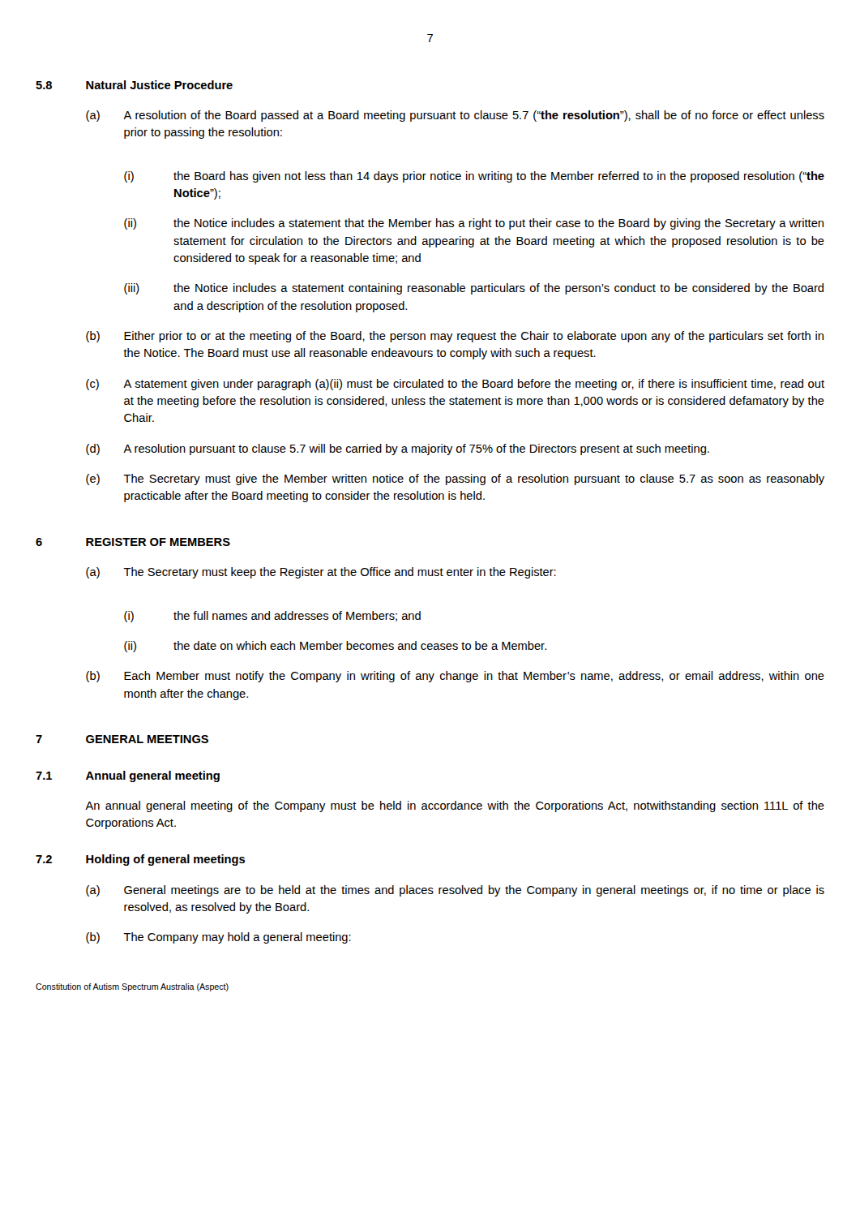7
5.8 Natural Justice Procedure
(a) A resolution of the Board passed at a Board meeting pursuant to clause 5.7 (“the resolution”), shall be of no force or effect unless prior to passing the resolution:
(i) the Board has given not less than 14 days prior notice in writing to the Member referred to in the proposed resolution (“the Notice”);
(ii) the Notice includes a statement that the Member has a right to put their case to the Board by giving the Secretary a written statement for circulation to the Directors and appearing at the Board meeting at which the proposed resolution is to be considered to speak for a reasonable time; and
(iii) the Notice includes a statement containing reasonable particulars of the person’s conduct to be considered by the Board and a description of the resolution proposed.
(b) Either prior to or at the meeting of the Board, the person may request the Chair to elaborate upon any of the particulars set forth in the Notice. The Board must use all reasonable endeavours to comply with such a request.
(c) A statement given under paragraph (a)(ii) must be circulated to the Board before the meeting or, if there is insufficient time, read out at the meeting before the resolution is considered, unless the statement is more than 1,000 words or is considered defamatory by the Chair.
(d) A resolution pursuant to clause 5.7 will be carried by a majority of 75% of the Directors present at such meeting.
(e) The Secretary must give the Member written notice of the passing of a resolution pursuant to clause 5.7 as soon as reasonably practicable after the Board meeting to consider the resolution is held.
6 REGISTER OF MEMBERS
(a) The Secretary must keep the Register at the Office and must enter in the Register:
(i) the full names and addresses of Members; and
(ii) the date on which each Member becomes and ceases to be a Member.
(b) Each Member must notify the Company in writing of any change in that Member’s name, address, or email address, within one month after the change.
7 GENERAL MEETINGS
7.1 Annual general meeting
An annual general meeting of the Company must be held in accordance with the Corporations Act, notwithstanding section 111L of the Corporations Act.
7.2 Holding of general meetings
(a) General meetings are to be held at the times and places resolved by the Company in general meetings or, if no time or place is resolved, as resolved by the Board.
(b) The Company may hold a general meeting:
Constitution of Autism Spectrum Australia (Aspect)